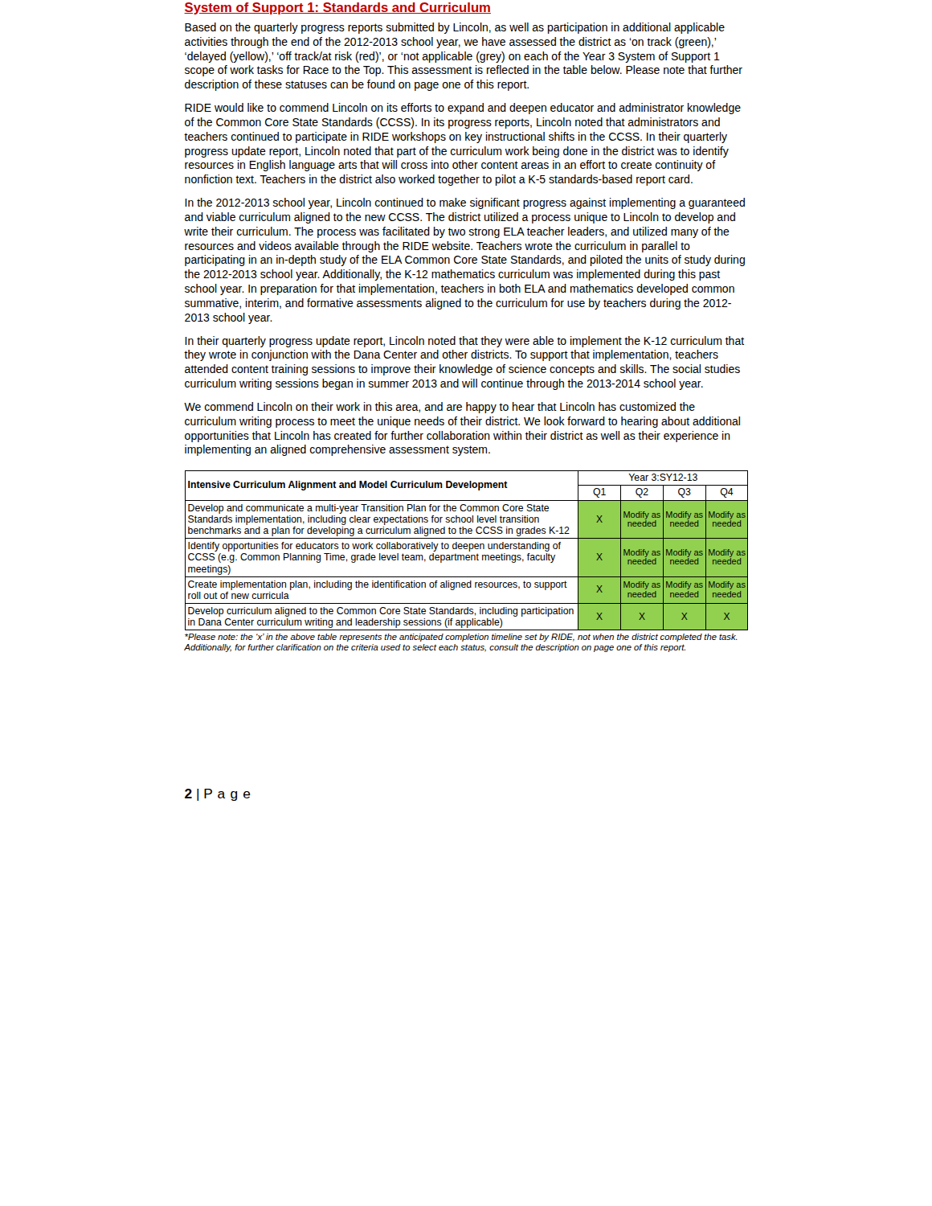System of Support 1: Standards and Curriculum
Based on the quarterly progress reports submitted by Lincoln, as well as participation in additional applicable activities through the end of the 2012-2013 school year, we have assessed the district as ‘on track (green),’ ‘delayed (yellow),’ ‘off track/at risk (red)’, or ‘not applicable (grey) on each of the Year 3 System of Support 1 scope of work tasks for Race to the Top. This assessment is reflected in the table below. Please note that further description of these statuses can be found on page one of this report.
RIDE would like to commend Lincoln on its efforts to expand and deepen educator and administrator knowledge of the Common Core State Standards (CCSS). In its progress reports, Lincoln noted that administrators and teachers continued to participate in RIDE workshops on key instructional shifts in the CCSS. In their quarterly progress update report, Lincoln noted that part of the curriculum work being done in the district was to identify resources in English language arts that will cross into other content areas in an effort to create continuity of nonfiction text. Teachers in the district also worked together to pilot a K-5 standards-based report card.
In the 2012-2013 school year, Lincoln continued to make significant progress against implementing a guaranteed and viable curriculum aligned to the new CCSS. The district utilized a process unique to Lincoln to develop and write their curriculum. The process was facilitated by two strong ELA teacher leaders, and utilized many of the resources and videos available through the RIDE website. Teachers wrote the curriculum in parallel to participating in an in-depth study of the ELA Common Core State Standards, and piloted the units of study during the 2012-2013 school year. Additionally, the K-12 mathematics curriculum was implemented during this past school year. In preparation for that implementation, teachers in both ELA and mathematics developed common summative, interim, and formative assessments aligned to the curriculum for use by teachers during the 2012-2013 school year.
In their quarterly progress update report, Lincoln noted that they were able to implement the K-12 curriculum that they wrote in conjunction with the Dana Center and other districts. To support that implementation, teachers attended content training sessions to improve their knowledge of science concepts and skills. The social studies curriculum writing sessions began in summer 2013 and will continue through the 2013-2014 school year.
We commend Lincoln on their work in this area, and are happy to hear that Lincoln has customized the curriculum writing process to meet the unique needs of their district. We look forward to hearing about additional opportunities that Lincoln has created for further collaboration within their district as well as their experience in implementing an aligned comprehensive assessment system.
| Intensive Curriculum Alignment and Model Curriculum Development | Year 3:SY12-13 |
| --- | --- |
| Q1 | Q2 | Q3 | Q4 |
| Develop and communicate a multi-year Transition Plan for the Common Core State Standards implementation, including clear expectations for school level transition benchmarks and a plan for developing a curriculum aligned to the CCSS in grades K-12 | X | Modify as needed | Modify as needed | Modify as needed |
| Identify opportunities for educators to work collaboratively to deepen understanding of CCSS (e.g. Common Planning Time, grade level team, department meetings, faculty meetings) | X | Modify as needed | Modify as needed | Modify as needed |
| Create implementation plan, including the identification of aligned resources, to support roll out of new curricula | X | Modify as needed | Modify as needed | Modify as needed |
| Develop curriculum aligned to the Common Core State Standards, including participation in Dana Center curriculum writing and leadership sessions (if applicable) | X | X | X | X |
*Please note: the ‘x’ in the above table represents the anticipated completion timeline set by RIDE, not when the district completed the task. Additionally, for further clarification on the criteria used to select each status, consult the description on page one of this report.
2|P a g e